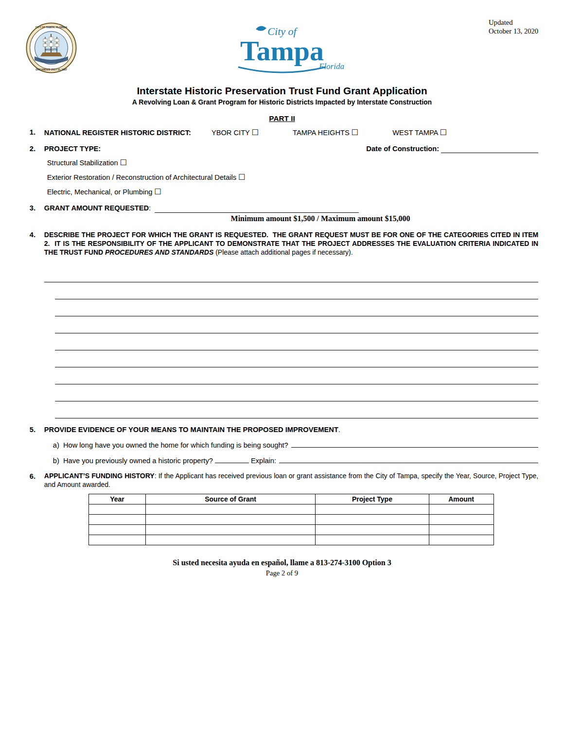Updated
October 13, 2020
CITY OF TAMPA, FLORIDA ORGANIZED JULY 15, 1887 MASCOTTE
City of Tampa Florida
Interstate Historic Preservation Trust Fund Grant Application
A Revolving Loan & Grant Program for Historic Districts Impacted by Interstate Construction
PART II
NATIONAL REGISTER HISTORIC DISTRICT: YBOR CITY ☐ TAMPA HEIGHTS ☐ WEST TAMPA ☐
PROJECT TYPE: Date of Construction:
Structural Stabilization ☐
Exterior Restoration / Reconstruction of Architectural Details ☐
Electric, Mechanical, or Plumbing ☐
GRANT AMOUNT REQUESTED:
Minimum amount $1,500 / Maximum amount $15,000
DESCRIBE THE PROJECT FOR WHICH THE GRANT IS REQUESTED. THE GRANT REQUEST MUST BE FOR ONE OF THE CATEGORIES CITED IN ITEM 2. IT IS THE RESPONSIBILITY OF THE APPLICANT TO DEMONSTRATE THAT THE PROJECT ADDRESSES THE EVALUATION CRITERIA INDICATED IN THE TRUST FUND PROCEDURES AND STANDARDS (Please attach additional pages if necessary).
PROVIDE EVIDENCE OF YOUR MEANS TO MAINTAIN THE PROPOSED IMPROVEMENT.
a) How long have you owned the home for which funding is being sought?
b) Have you previously owned a historic property? Explain:
APPLICANT’S FUNDING HISTORY: If the Applicant has received previous loan or grant assistance from the City of Tampa, specify the Year, Source, Project Type, and Amount awarded.
| Year | Source of Grant | Project Type | Amount |
| --- | --- | --- | --- |
Si usted necesita ayuda en español, llame a 813-274-3100 Option 3
Page 2 of 9